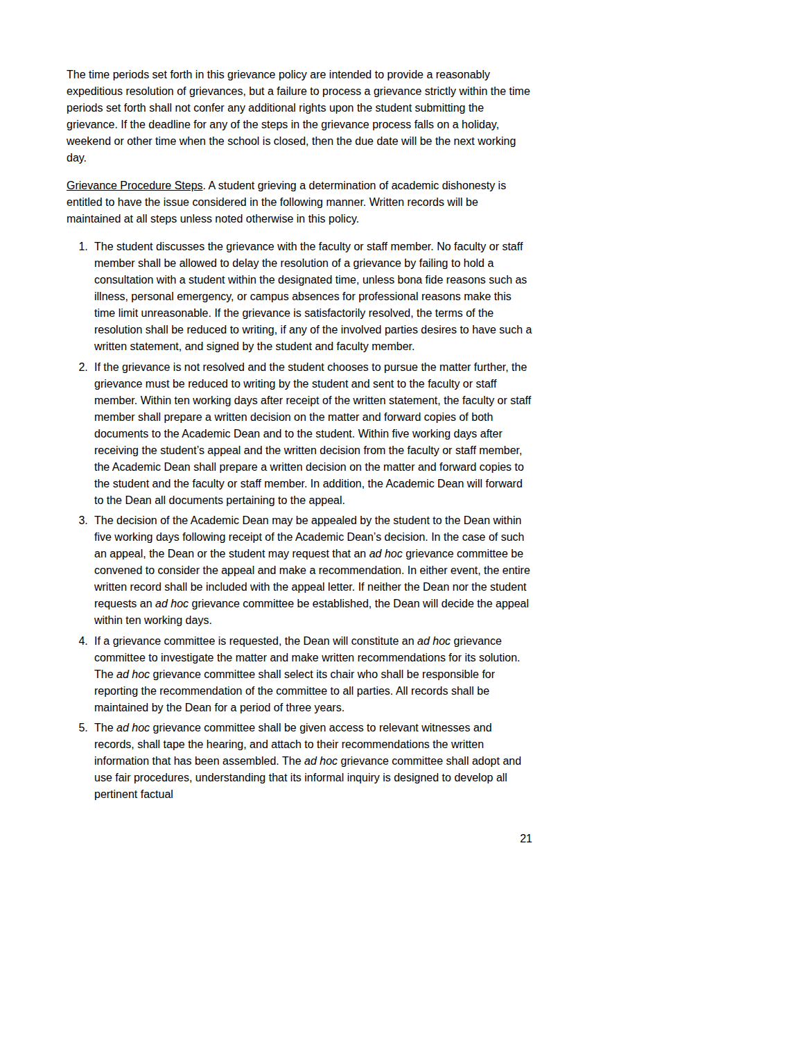The time periods set forth in this grievance policy are intended to provide a reasonably expeditious resolution of grievances, but a failure to process a grievance strictly within the time periods set forth shall not confer any additional rights upon the student submitting the grievance. If the deadline for any of the steps in the grievance process falls on a holiday, weekend or other time when the school is closed, then the due date will be the next working day.
Grievance Procedure Steps. A student grieving a determination of academic dishonesty is entitled to have the issue considered in the following manner. Written records will be maintained at all steps unless noted otherwise in this policy.
The student discusses the grievance with the faculty or staff member. No faculty or staff member shall be allowed to delay the resolution of a grievance by failing to hold a consultation with a student within the designated time, unless bona fide reasons such as illness, personal emergency, or campus absences for professional reasons make this time limit unreasonable. If the grievance is satisfactorily resolved, the terms of the resolution shall be reduced to writing, if any of the involved parties desires to have such a written statement, and signed by the student and faculty member.
If the grievance is not resolved and the student chooses to pursue the matter further, the grievance must be reduced to writing by the student and sent to the faculty or staff member. Within ten working days after receipt of the written statement, the faculty or staff member shall prepare a written decision on the matter and forward copies of both documents to the Academic Dean and to the student. Within five working days after receiving the student’s appeal and the written decision from the faculty or staff member, the Academic Dean shall prepare a written decision on the matter and forward copies to the student and the faculty or staff member. In addition, the Academic Dean will forward to the Dean all documents pertaining to the appeal.
The decision of the Academic Dean may be appealed by the student to the Dean within five working days following receipt of the Academic Dean’s decision. In the case of such an appeal, the Dean or the student may request that an ad hoc grievance committee be convened to consider the appeal and make a recommendation. In either event, the entire written record shall be included with the appeal letter. If neither the Dean nor the student requests an ad hoc grievance committee be established, the Dean will decide the appeal within ten working days.
If a grievance committee is requested, the Dean will constitute an ad hoc grievance committee to investigate the matter and make written recommendations for its solution. The ad hoc grievance committee shall select its chair who shall be responsible for reporting the recommendation of the committee to all parties. All records shall be maintained by the Dean for a period of three years.
The ad hoc grievance committee shall be given access to relevant witnesses and records, shall tape the hearing, and attach to their recommendations the written information that has been assembled. The ad hoc grievance committee shall adopt and use fair procedures, understanding that its informal inquiry is designed to develop all pertinent factual
21